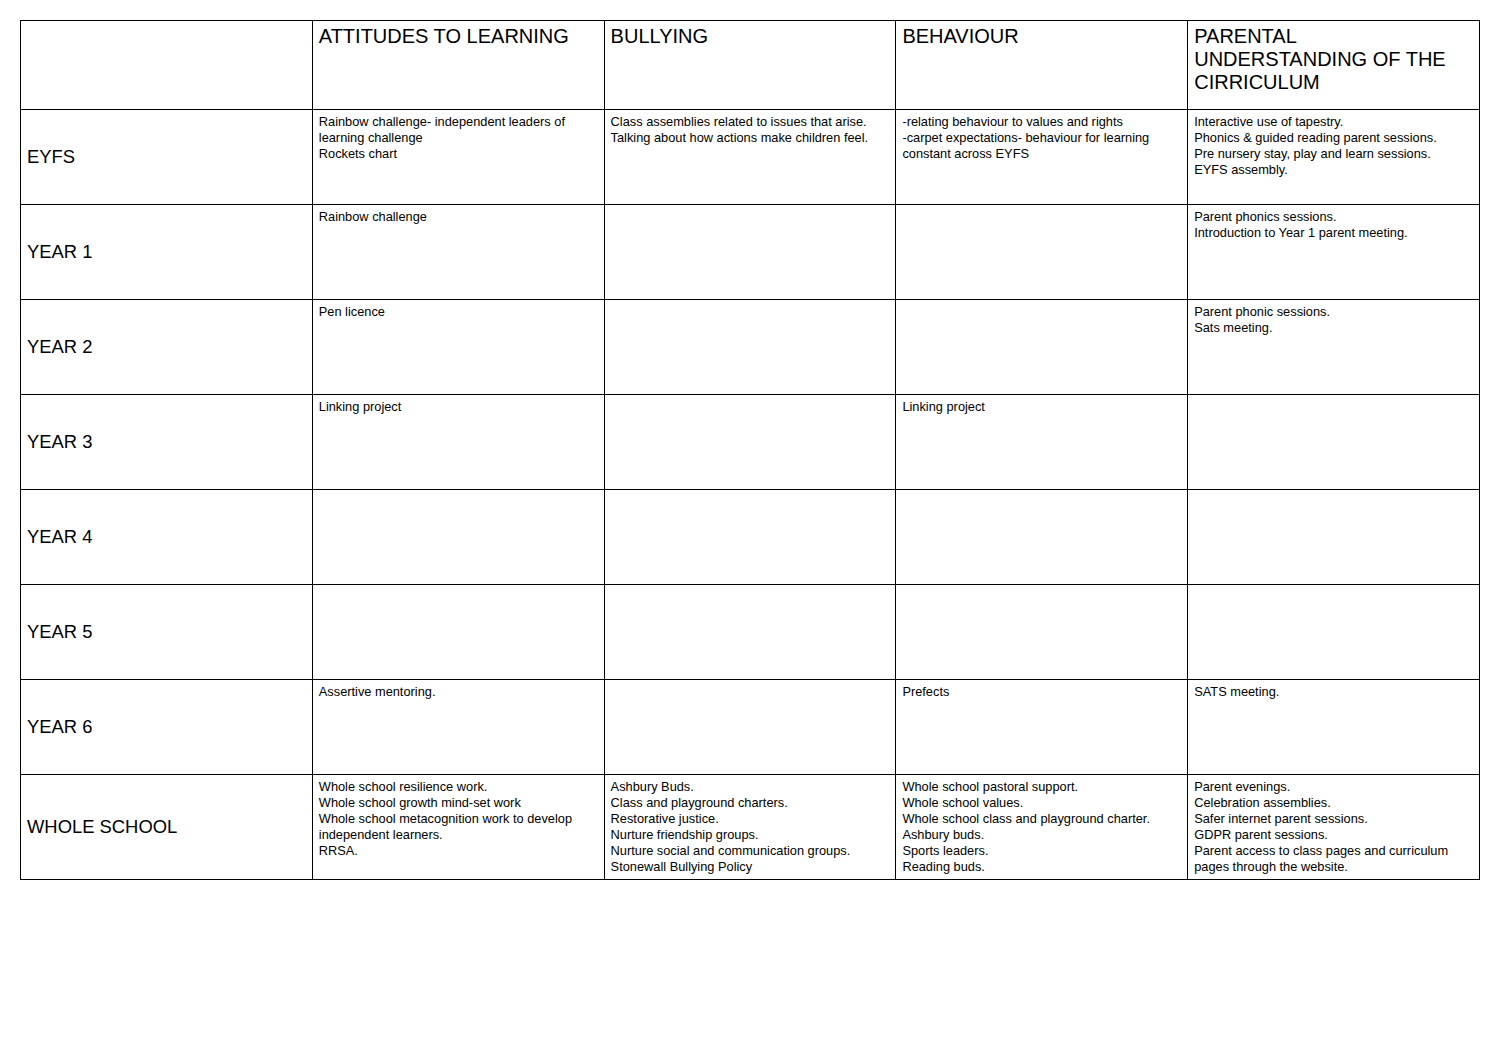| | ATTITUDES TO LEARNING | BULLYING | BEHAVIOUR | PARENTAL UNDERSTANDING OF THE CIRRICULUM |
| --- | --- | --- | --- | --- |
| EYFS | Rainbow challenge- independent leaders of learning challenge Rockets chart | Class assemblies related to issues that arise. Talking about how actions make children feel. | -relating behaviour to values and rights -carpet expectations- behaviour for learning constant across EYFS | Interactive use of tapestry. Phonics & guided reading parent sessions. Pre nursery stay, play and learn sessions. EYFS assembly. |
| YEAR 1 | Rainbow challenge | | | Parent phonics sessions. Introduction to Year 1 parent meeting. |
| YEAR 2 | Pen licence | | | Parent phonic sessions. Sats meeting. |
| YEAR 3 | Linking project | | Linking project | |
| YEAR 4 | | | | |
| YEAR 5 | | | | |
| YEAR 6 | Assertive mentoring. | | Prefects | SATS meeting. |
| WHOLE SCHOOL | Whole school resilience work. Whole school growth mind-set work Whole school metacognition work to develop independent learners. RRSA. | Ashbury Buds. Class and playground charters. Restorative justice. Nurture friendship groups. Nurture social and communication groups. Stonewall Bullying Policy | Whole school pastoral support. Whole school values. Whole school class and playground charter. Ashbury buds. Sports leaders. Reading buds. | Parent evenings. Celebration assemblies. Safer internet parent sessions. GDPR parent sessions. Parent access to class pages and curriculum pages through the website. |